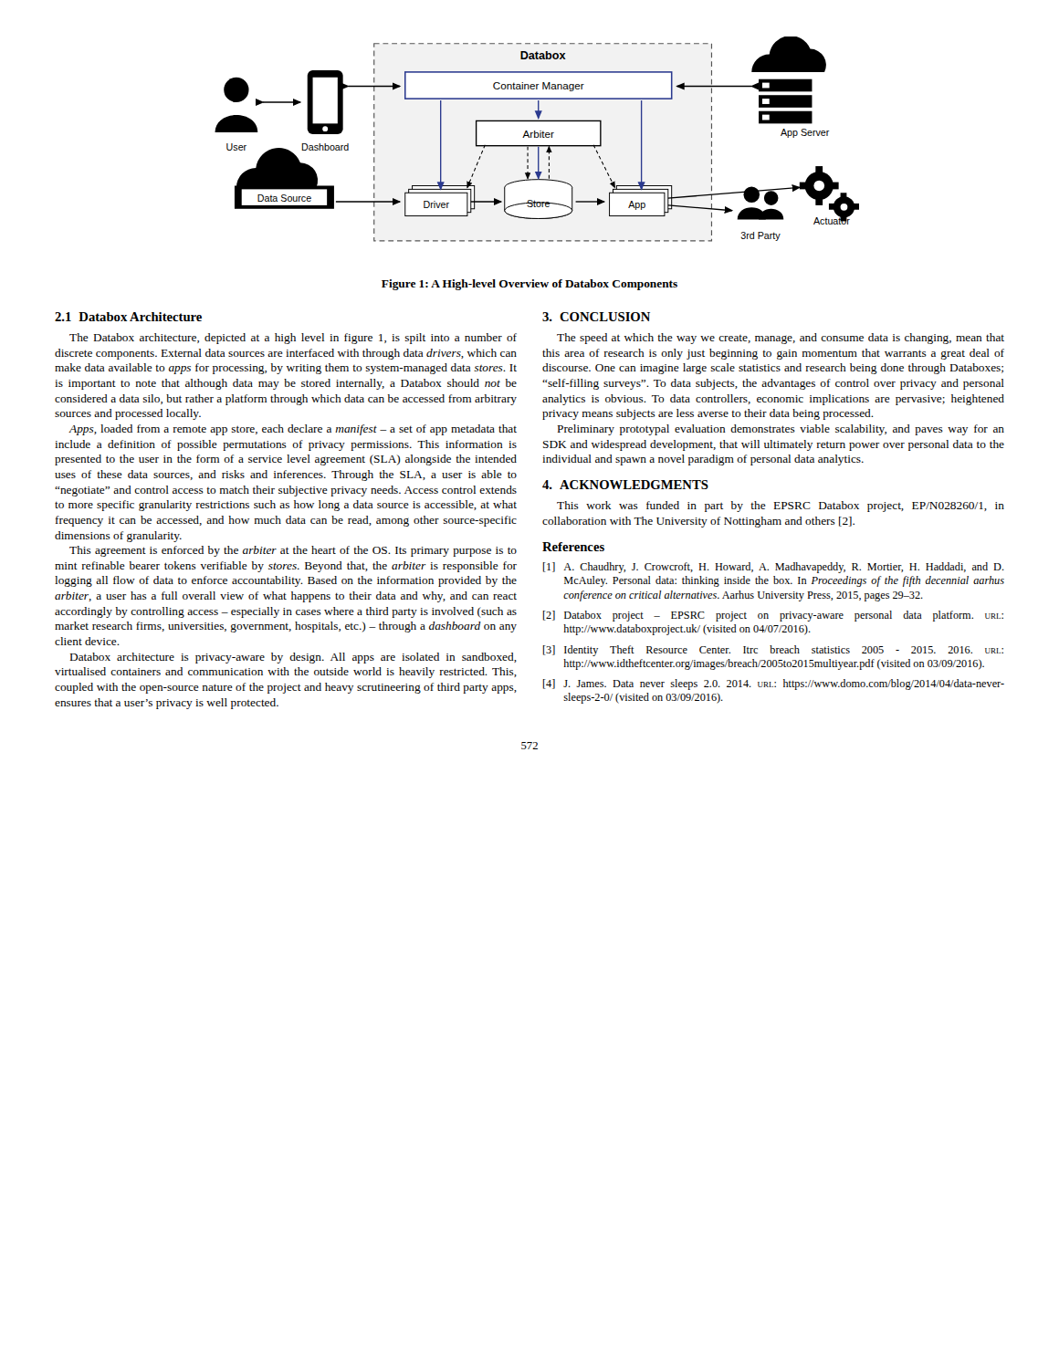Databox Container Manager Arbiter Driver Store App User Dashboard Data Source App Server 3rd Party Actuator
Figure 1: A High-level Overview of Databox Components
2.1 Databox Architecture
The Databox architecture, depicted at a high level in figure 1, is spilt into a number of discrete components. External data sources are interfaced with through data drivers, which can make data available to apps for processing, by writing them to system-managed data stores. It is important to note that although data may be stored internally, a Databox should not be considered a data silo, but rather a platform through which data can be accessed from arbitrary sources and processed locally.
Apps, loaded from a remote app store, each declare a manifest – a set of app metadata that include a definition of possible permutations of privacy permissions. This information is presented to the user in the form of a service level agreement (SLA) alongside the intended uses of these data sources, and risks and inferences. Through the SLA, a user is able to “negotiate” and control access to match their subjective privacy needs. Access control extends to more specific granularity restrictions such as how long a data source is accessible, at what frequency it can be accessed, and how much data can be read, among other source-specific dimensions of granularity.
This agreement is enforced by the arbiter at the heart of the OS. Its primary purpose is to mint refinable bearer tokens verifiable by stores. Beyond that, the arbiter is responsible for logging all flow of data to enforce accountability. Based on the information provided by the arbiter, a user has a full overall view of what happens to their data and why, and can react accordingly by controlling access – especially in cases where a third party is involved (such as market research firms, universities, government, hospitals, etc.) – through a dashboard on any client device.
Databox architecture is privacy-aware by design. All apps are isolated in sandboxed, virtualised containers and communication with the outside world is heavily restricted. This, coupled with the open-source nature of the project and heavy scrutineering of third party apps, ensures that a user’s privacy is well protected.
3. CONCLUSION
The speed at which the way we create, manage, and consume data is changing, mean that this area of research is only just beginning to gain momentum that warrants a great deal of discourse. One can imagine large scale statistics and research being done through Databoxes; “self-filling surveys”. To data subjects, the advantages of control over privacy and personal analytics is obvious. To data controllers, economic implications are pervasive; heightened privacy means subjects are less averse to their data being processed.
Preliminary prototypal evaluation demonstrates viable scalability, and paves way for an SDK and widespread development, that will ultimately return power over personal data to the individual and spawn a novel paradigm of personal data analytics.
4. ACKNOWLEDGMENTS
This work was funded in part by the EPSRC Databox project, EP/N028260/1, in collaboration with The University of Nottingham and others [2].
References
[1] A. Chaudhry, J. Crowcroft, H. Howard, A. Madhavapeddy, R. Mortier, H. Haddadi, and D. McAuley. Personal data: thinking inside the box. In Proceedings of the fifth decennial aarhus conference on critical alternatives. Aarhus University Press, 2015, pages 29–32.
[2] Databox project – EPSRC project on privacy-aware personal data platform. url: http://www.databoxproject.uk/ (visited on 04/07/2016).
[3] Identity Theft Resource Center. Itrc breach statistics 2005 - 2015. 2016. url: http://www.idtheftcenter.org/images/breach/2005to2015multiyear.pdf (visited on 03/09/2016).
[4] J. James. Data never sleeps 2.0. 2014. url: https://www.domo.com/blog/2014/04/data-never-sleeps-2-0/ (visited on 03/09/2016).
572